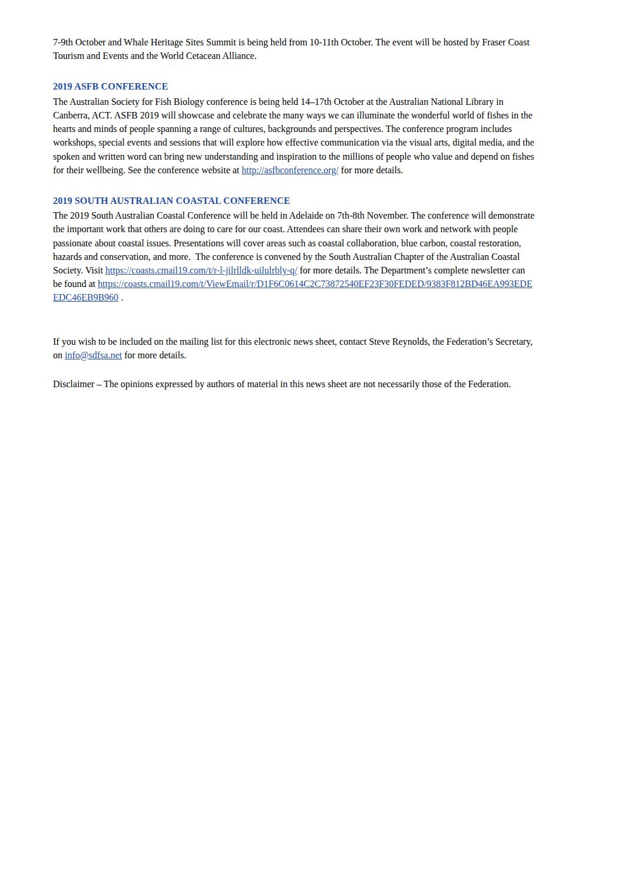7-9th October and Whale Heritage Sites Summit is being held from 10-11th October. The event will be hosted by Fraser Coast Tourism and Events and the World Cetacean Alliance.
2019 ASFB CONFERENCE
The Australian Society for Fish Biology conference is being held 14–17th October at the Australian National Library in Canberra, ACT. ASFB 2019 will showcase and celebrate the many ways we can illuminate the wonderful world of fishes in the hearts and minds of people spanning a range of cultures, backgrounds and perspectives. The conference program includes workshops, special events and sessions that will explore how effective communication via the visual arts, digital media, and the spoken and written word can bring new understanding and inspiration to the millions of people who value and depend on fishes for their wellbeing. See the conference website at http://asfbconference.org/ for more details.
2019 SOUTH AUSTRALIAN COASTAL CONFERENCE
The 2019 South Australian Coastal Conference will be held in Adelaide on 7th-8th November. The conference will demonstrate the important work that others are doing to care for our coast. Attendees can share their own work and network with people passionate about coastal issues. Presentations will cover areas such as coastal collaboration, blue carbon, coastal restoration, hazards and conservation, and more. The conference is convened by the South Australian Chapter of the Australian Coastal Society. Visit https://coasts.cmail19.com/t/r-l-jilrlldk-uilulrbly-q/ for more details. The Department’s complete newsletter can be found at https://coasts.cmail19.com/t/ViewEmail/r/D1F6C0614C2C73872540EF23F30FEDED/9383F812BD46EA993EDEEDC46EB9B960 .
If you wish to be included on the mailing list for this electronic news sheet, contact Steve Reynolds, the Federation’s Secretary, on info@sdfsa.net for more details.
Disclaimer – The opinions expressed by authors of material in this news sheet are not necessarily those of the Federation.